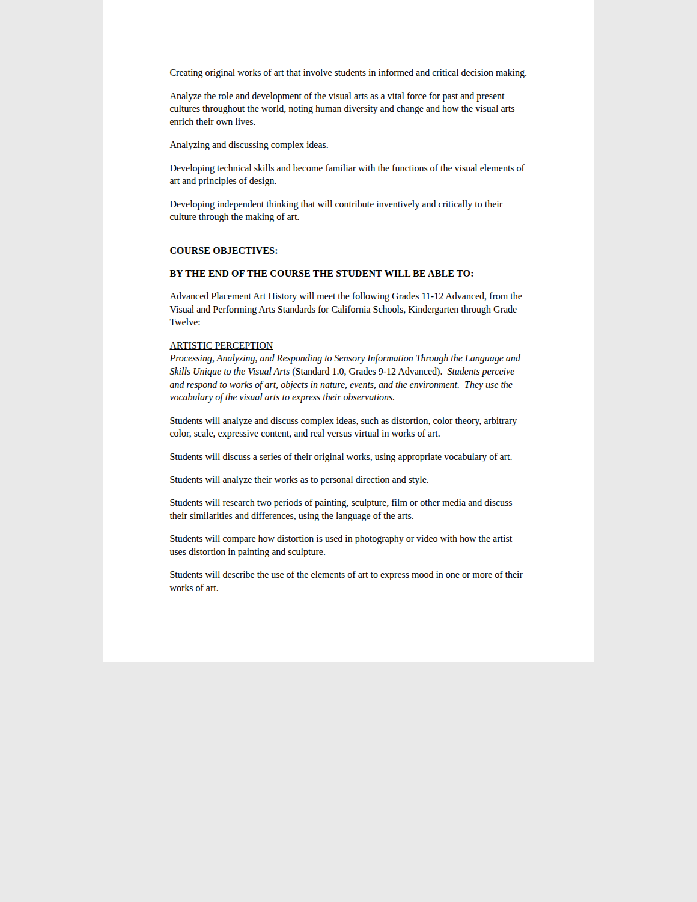Creating original works of art that involve students in informed and critical decision making.
Analyze the role and development of the visual arts as a vital force for past and present cultures throughout the world, noting human diversity and change and how the visual arts enrich their own lives.
Analyzing and discussing complex ideas.
Developing technical skills and become familiar with the functions of the visual elements of art and principles of design.
Developing independent thinking that will contribute inventively and critically to their culture through the making of art.
COURSE OBJECTIVES:
BY THE END OF THE COURSE THE STUDENT WILL BE ABLE TO:
Advanced Placement Art History will meet the following Grades 11-12 Advanced, from the Visual and Performing Arts Standards for California Schools, Kindergarten through Grade Twelve:
ARTISTIC PERCEPTION
Processing, Analyzing, and Responding to Sensory Information Through the Language and Skills Unique to the Visual Arts (Standard 1.0, Grades 9-12 Advanced). Students perceive and respond to works of art, objects in nature, events, and the environment. They use the vocabulary of the visual arts to express their observations.
Students will analyze and discuss complex ideas, such as distortion, color theory, arbitrary color, scale, expressive content, and real versus virtual in works of art.
Students will discuss a series of their original works, using appropriate vocabulary of art.
Students will analyze their works as to personal direction and style.
Students will research two periods of painting, sculpture, film or other media and discuss their similarities and differences, using the language of the arts.
Students will compare how distortion is used in photography or video with how the artist uses distortion in painting and sculpture.
Students will describe the use of the elements of art to express mood in one or more of their works of art.